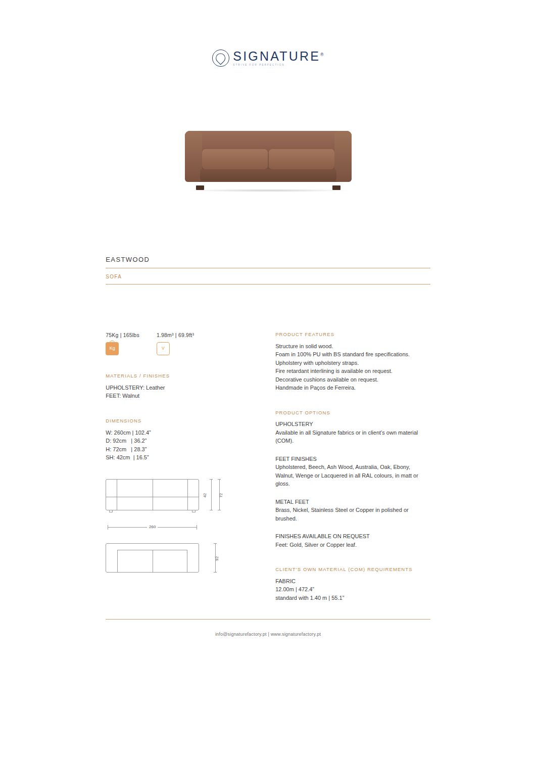SIGNATURE®
Strive for perfection
EASTWOOD
SOFA
75Kg | 165lbs
Kg
1.98m³ | 69.9ft³
V
Materials / Finishes
UPHOLSTERY: Leather
FEET: Walnut
Dimensions
W: 260cm | 102.4”
D: 92cm | 36.2”
H: 72cm | 28.3”
SH: 42cm | 16.5”
42
72
260
92
Product Features
Structure in solid wood.
Foam in 100% PU with BS standard fire specifications.
Upholstery with upholstery straps.
Fire retardant interlining is available on request.
Decorative cushions available on request.
Handmade in Paços de Ferreira.
Product Options
UPHOLSTERY
Available in all Signature fabrics or in client’s own material (COM).
FEET FINISHES
Upholstered, Beech, Ash Wood, Australia, Oak, Ebony, Walnut, Wenge or Lacquered in all RAL colours, in matt or gloss.
METAL FEET
Brass, Nickel, Stainless Steel or Copper in polished or brushed.
FINISHES AVAILABLE ON REQUEST
Feet: Gold, Silver or Copper leaf.
Client’s Own Material (COM) Requirements
FABRIC
12.00m | 472.4”
standard with 1.40 m | 55.1”
info@signaturefactory.pt | www.signaturefactory.pt